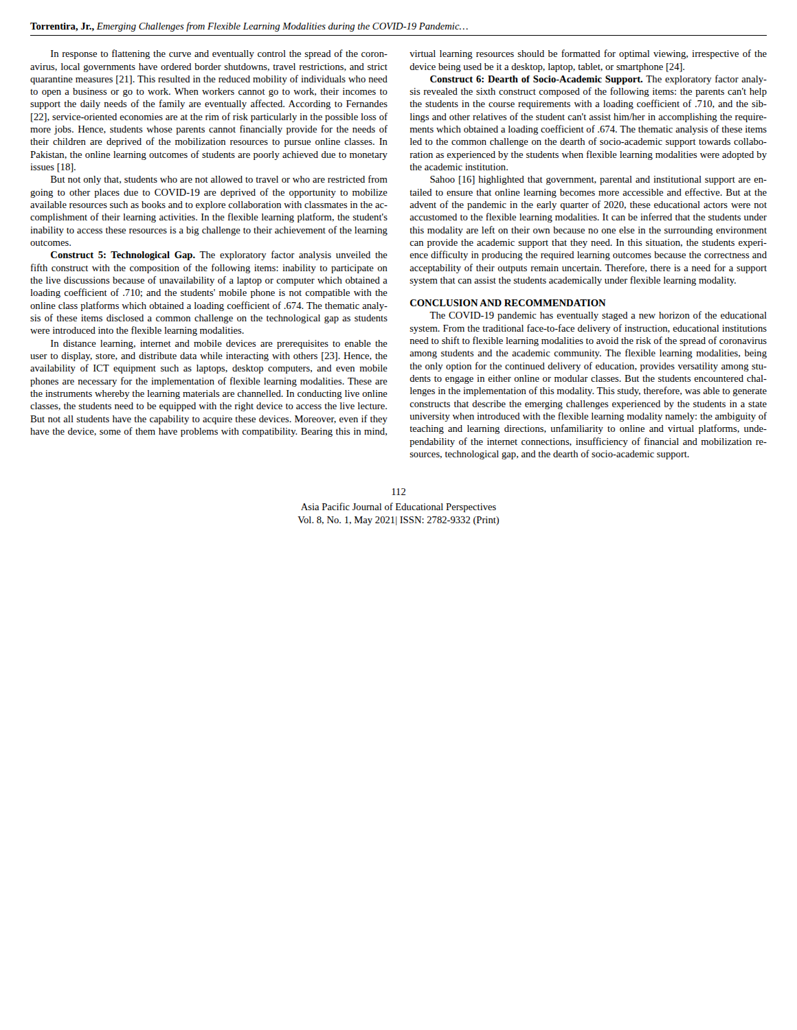Torrentira, Jr., Emerging Challenges from Flexible Learning Modalities during the COVID-19 Pandemic…
In response to flattening the curve and eventually control the spread of the coronavirus, local governments have ordered border shutdowns, travel restrictions, and strict quarantine measures [21]. This resulted in the reduced mobility of individuals who need to open a business or go to work. When workers cannot go to work, their incomes to support the daily needs of the family are eventually affected. According to Fernandes [22], service-oriented economies are at the rim of risk particularly in the possible loss of more jobs. Hence, students whose parents cannot financially provide for the needs of their children are deprived of the mobilization resources to pursue online classes. In Pakistan, the online learning outcomes of students are poorly achieved due to monetary issues [18].
But not only that, students who are not allowed to travel or who are restricted from going to other places due to COVID-19 are deprived of the opportunity to mobilize available resources such as books and to explore collaboration with classmates in the accomplishment of their learning activities. In the flexible learning platform, the student's inability to access these resources is a big challenge to their achievement of the learning outcomes.
Construct 5: Technological Gap. The exploratory factor analysis unveiled the fifth construct with the composition of the following items: inability to participate on the live discussions because of unavailability of a laptop or computer which obtained a loading coefficient of .710; and the students' mobile phone is not compatible with the online class platforms which obtained a loading coefficient of .674. The thematic analysis of these items disclosed a common challenge on the technological gap as students were introduced into the flexible learning modalities.
In distance learning, internet and mobile devices are prerequisites to enable the user to display, store, and distribute data while interacting with others [23]. Hence, the availability of ICT equipment such as laptops, desktop computers, and even mobile phones are necessary for the implementation of flexible learning modalities. These are the instruments whereby the learning materials are channelled. In conducting live online classes, the students need to be equipped with the right device to access the live lecture. But not all students have the capability to acquire these devices. Moreover, even if they have the device, some of them have problems with compatibility. Bearing this in mind, virtual learning resources should be formatted for optimal viewing, irrespective of the device being used be it a desktop, laptop, tablet, or smartphone [24].
Construct 6: Dearth of Socio-Academic Support. The exploratory factor analysis revealed the sixth construct composed of the following items: the parents can't help the students in the course requirements with a loading coefficient of .710, and the siblings and other relatives of the student can't assist him/her in accomplishing the requirements which obtained a loading coefficient of .674. The thematic analysis of these items led to the common challenge on the dearth of socio-academic support towards collaboration as experienced by the students when flexible learning modalities were adopted by the academic institution.
Sahoo [16] highlighted that government, parental and institutional support are entailed to ensure that online learning becomes more accessible and effective. But at the advent of the pandemic in the early quarter of 2020, these educational actors were not accustomed to the flexible learning modalities. It can be inferred that the students under this modality are left on their own because no one else in the surrounding environment can provide the academic support that they need. In this situation, the students experience difficulty in producing the required learning outcomes because the correctness and acceptability of their outputs remain uncertain. Therefore, there is a need for a support system that can assist the students academically under flexible learning modality.
CONCLUSION AND RECOMMENDATION
The COVID-19 pandemic has eventually staged a new horizon of the educational system. From the traditional face-to-face delivery of instruction, educational institutions need to shift to flexible learning modalities to avoid the risk of the spread of coronavirus among students and the academic community. The flexible learning modalities, being the only option for the continued delivery of education, provides versatility among students to engage in either online or modular classes. But the students encountered challenges in the implementation of this modality. This study, therefore, was able to generate constructs that describe the emerging challenges experienced by the students in a state university when introduced with the flexible learning modality namely: the ambiguity of teaching and learning directions, unfamiliarity to online and virtual platforms, undependability of the internet connections, insufficiency of financial and mobilization resources, technological gap, and the dearth of socio-academic support.
112
Asia Pacific Journal of Educational Perspectives
Vol. 8, No. 1, May 2021| ISSN: 2782-9332 (Print)